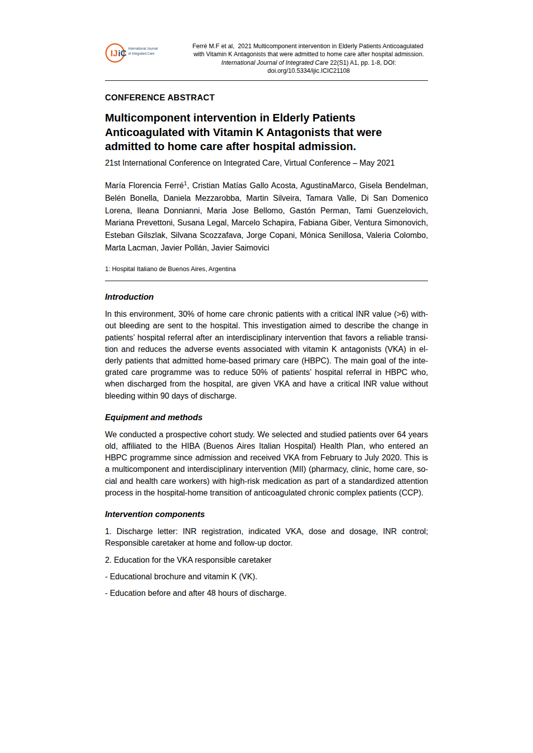IJ iC International Journal of Integrated Care
Ferré M.F et al, 2021 Multicomponent intervention in Elderly Patients Anticoagulated with Vitamin K Antagonists that were admitted to home care after hospital admission. International Journal of Integrated Care 22(S1) A1, pp. 1-8, DOI: doi.org/10.5334/ijic.ICIC21108
CONFERENCE ABSTRACT
Multicomponent intervention in Elderly Patients Anticoagulated with Vitamin K Antagonists that were admitted to home care after hospital admission.
21st International Conference on Integrated Care, Virtual Conference – May 2021
María Florencia Ferré1, Cristian Matías Gallo Acosta, AgustinaMarco, Gisela Bendelman, Belén Bonella, Daniela Mezzarobba, Martin Silveira, Tamara Valle, Di San Domenico Lorena, Ileana Donnianni, Maria Jose Bellomo, Gastón Perman, Tami Guenzelovich, Mariana Prevettoni, Susana Legal, Marcelo Schapira, Fabiana Giber, Ventura Simonovich, Esteban Gilszlak, Silvana Scozzafava, Jorge Copani, Mónica Senillosa, Valeria Colombo, Marta Lacman, Javier Pollán, Javier Saimovici
1: Hospital Italiano de Buenos Aires, Argentina
Introduction
In this environment, 30% of home care chronic patients with a critical INR value (>6) without bleeding are sent to the hospital. This investigation aimed to describe the change in patients’ hospital referral after an interdisciplinary intervention that favors a reliable transition and reduces the adverse events associated with vitamin K antagonists (VKA) in elderly patients that admitted home-based primary care (HBPC). The main goal of the integrated care programme was to reduce 50% of patients’ hospital referral in HBPC who, when discharged from the hospital, are given VKA and have a critical INR value without bleeding within 90 days of discharge.
Equipment and methods
We conducted a prospective cohort study. We selected and studied patients over 64 years old, affiliated to the HIBA (Buenos Aires Italian Hospital) Health Plan, who entered an HBPC programme since admission and received VKA from February to July 2020. This is a multicomponent and interdisciplinary intervention (MII) (pharmacy, clinic, home care, social and health care workers) with high-risk medication as part of a standardized attention process in the hospital-home transition of anticoagulated chronic complex patients (CCP).
Intervention components
1. Discharge letter: INR registration, indicated VKA, dose and dosage, INR control; Responsible caretaker at home and follow-up doctor.
2. Education for the VKA responsible caretaker
- Educational brochure and vitamin K (VK).
- Education before and after 48 hours of discharge.